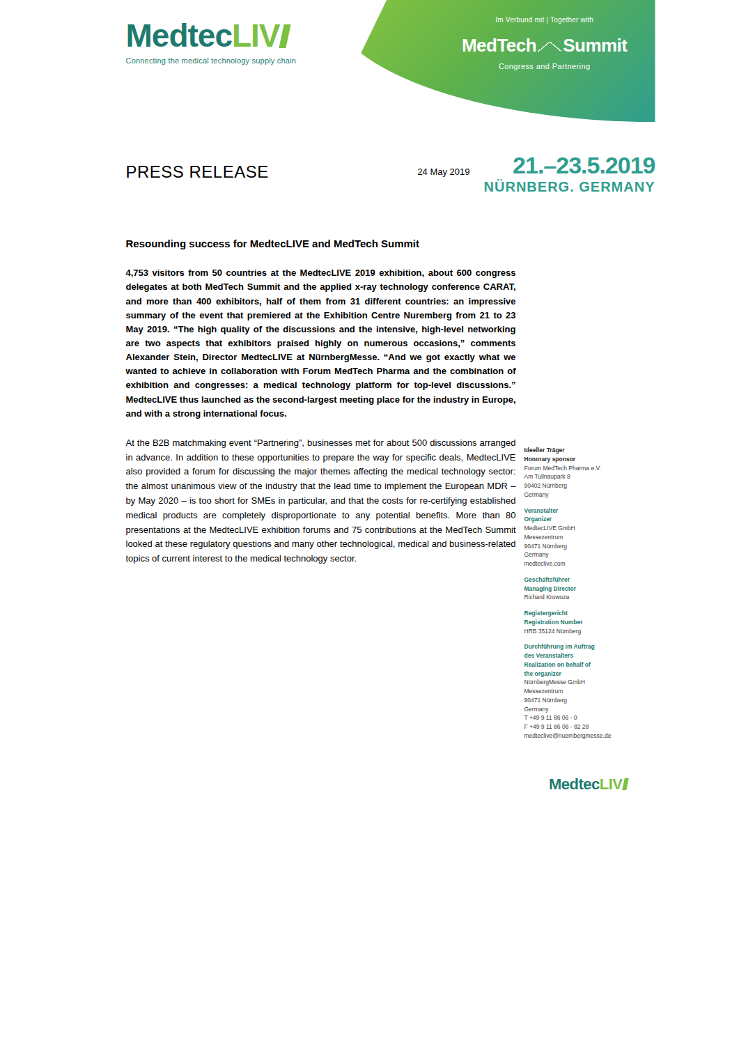Medtec LIV
Connecting the medical technology supply chain
Im Verbund mit | Together with
MedTech Summit
Congress and Partnering
PRESS RELEASE 24 May 2019
21.–23.5.2019
NÜRNBERG. GERMANY
Resounding success for MedtecLIVE and MedTech Summit
4,753 visitors from 50 countries at the MedtecLIVE 2019 exhibition, about 600 congress delegates at both MedTech Summit and the applied x-ray technology conference CARAT, and more than 400 exhibitors, half of them from 31 different countries: an impressive summary of the event that premiered at the Exhibition Centre Nuremberg from 21 to 23 May 2019. “The high quality of the discussions and the intensive, high-level networking are two aspects that exhibitors praised highly on numerous occasions,” comments Alexander Stein, Director MedtecLIVE at NürnbergMesse. “And we got exactly what we wanted to achieve in collaboration with Forum MedTech Pharma and the combination of exhibition and congresses: a medical technology platform for top-level discussions.” MedtecLIVE thus launched as the second-largest meeting place for the industry in Europe, and with a strong international focus.
At the B2B matchmaking event “Partnering”, businesses met for about 500 discussions arranged in advance. In addition to these opportunities to prepare the way for specific deals, MedtecLIVE also provided a forum for discussing the major themes affecting the medical technology sector: the almost unanimous view of the industry that the lead time to implement the European MDR – by May 2020 – is too short for SMEs in particular, and that the costs for re-certifying established medical products are completely disproportionate to any potential benefits. More than 80 presentations at the MedtecLIVE exhibition forums and 75 contributions at the MedTech Summit looked at these regulatory questions and many other technological, medical and business-related topics of current interest to the medical technology sector.
Ideeller Träger
Honorary sponsor
Forum MedTech Pharma e.V.
Am Tullnaupark 8
90402 Nürnberg
Germany
Veranstalter
Organizer
MedtecLIVE GmbH
Messezentrum
90471 Nürnberg
Germany
medteclive.com
Geschäftsführer
Managing Director
Richard Krowoza
Registergericht
Registration Number
HRB 35124 Nürnberg
Durchführung im Auftrag
des Veranstalters
Realization on behalf of
the organizer
NürnbergMesse GmbH
Messezentrum
90471 Nürnberg
Germany
T +49 9 11 86 06 - 0
F +49 9 11 86 06 - 82 28
medteclive@nuernbergmesse.de
Medtec LIV